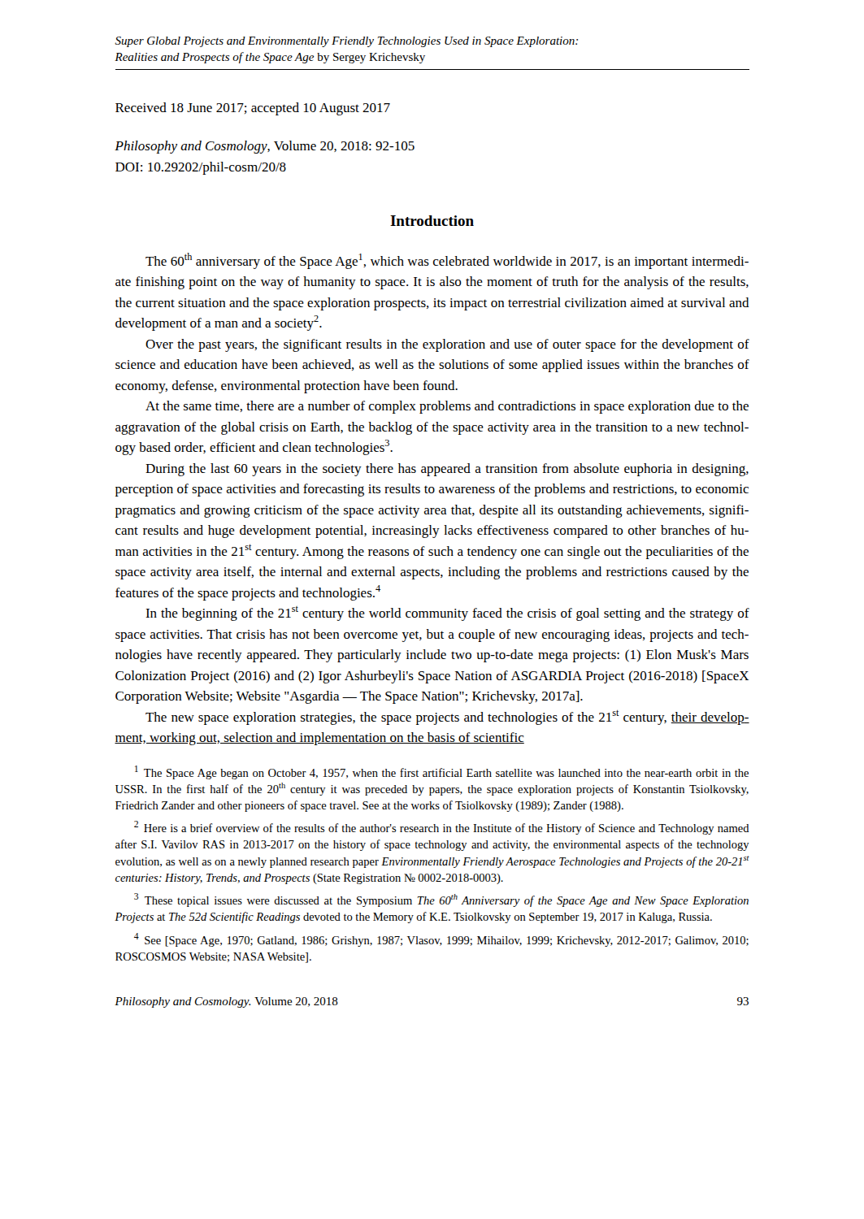Super Global Projects and Environmentally Friendly Technologies Used in Space Exploration:
Realities and Prospects of the Space Age by Sergey Krichevsky
Received 18 June 2017; accepted 10 August 2017
Philosophy and Cosmology, Volume 20, 2018: 92-105
DOI: 10.29202/phil-cosm/20/8
Introduction
The 60th anniversary of the Space Age1, which was celebrated worldwide in 2017, is an important intermediate finishing point on the way of humanity to space. It is also the moment of truth for the analysis of the results, the current situation and the space exploration prospects, its impact on terrestrial civilization aimed at survival and development of a man and a society2.
Over the past years, the significant results in the exploration and use of outer space for the development of science and education have been achieved, as well as the solutions of some applied issues within the branches of economy, defense, environmental protection have been found.
At the same time, there are a number of complex problems and contradictions in space exploration due to the aggravation of the global crisis on Earth, the backlog of the space activity area in the transition to a new technology based order, efficient and clean technologies3.
During the last 60 years in the society there has appeared a transition from absolute euphoria in designing, perception of space activities and forecasting its results to awareness of the problems and restrictions, to economic pragmatics and growing criticism of the space activity area that, despite all its outstanding achievements, significant results and huge development potential, increasingly lacks effectiveness compared to other branches of human activities in the 21st century. Among the reasons of such a tendency one can single out the peculiarities of the space activity area itself, the internal and external aspects, including the problems and restrictions caused by the features of the space projects and technologies.4
In the beginning of the 21st century the world community faced the crisis of goal setting and the strategy of space activities. That crisis has not been overcome yet, but a couple of new encouraging ideas, projects and technologies have recently appeared. They particularly include two up-to-date mega projects: (1) Elon Musk's Mars Colonization Project (2016) and (2) Igor Ashurbeyli's Space Nation of ASGARDIA Project (2016-2018) [SpaceX Corporation Website; Website "Asgardia — The Space Nation"; Krichevsky, 2017a].
The new space exploration strategies, the space projects and technologies of the 21st century, their development, working out, selection and implementation on the basis of scientific
1 The Space Age began on October 4, 1957, when the first artificial Earth satellite was launched into the near-earth orbit in the USSR. In the first half of the 20th century it was preceded by papers, the space exploration projects of Konstantin Tsiolkovsky, Friedrich Zander and other pioneers of space travel. See at the works of Tsiolkovsky (1989); Zander (1988).
2 Here is a brief overview of the results of the author's research in the Institute of the History of Science and Technology named after S.I. Vavilov RAS in 2013-2017 on the history of space technology and activity, the environmental aspects of the technology evolution, as well as on a newly planned research paper Environmentally Friendly Aerospace Technologies and Projects of the 20-21st centuries: History, Trends, and Prospects (State Registration № 0002-2018-0003).
3 These topical issues were discussed at the Symposium The 60th Anniversary of the Space Age and New Space Exploration Projects at The 52d Scientific Readings devoted to the Memory of K.E. Tsiolkovsky on September 19, 2017 in Kaluga, Russia.
4 See [Space Age, 1970; Gatland, 1986; Grishyn, 1987; Vlasov, 1999; Mihailov, 1999; Krichevsky, 2012-2017; Galimov, 2010; ROSCOSMOS Website; NASA Website].
Philosophy and Cosmology. Volume 20, 2018 93